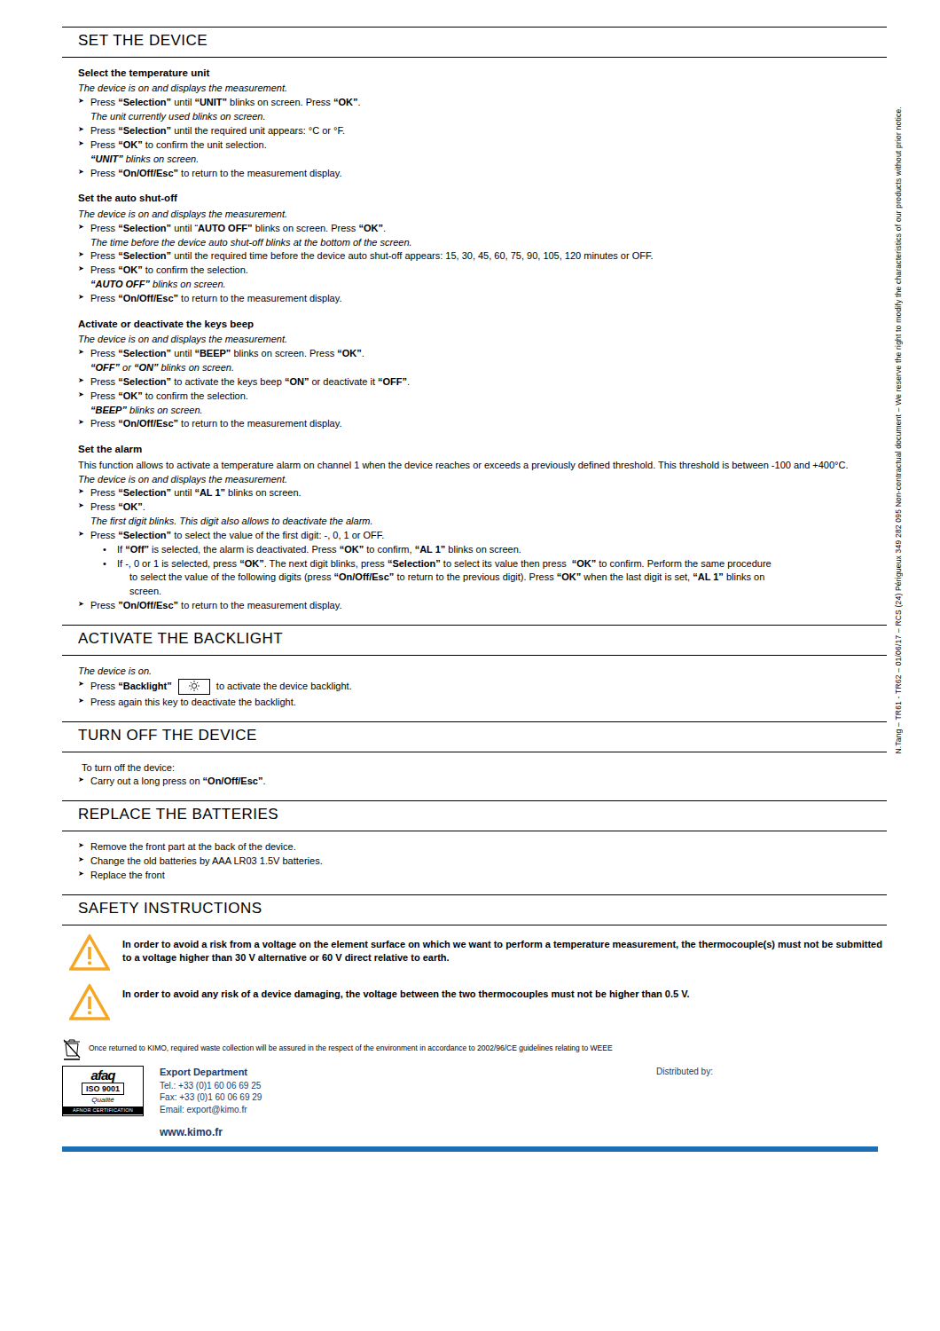N.Tang – TR61 - TR62 – 01/06/17 – RCS (24) Périgueux 349 282 095 Non-contractual document – We reserve the right to modify the characteristics of our products without prior notice.
SET THE DEVICE
Select the temperature unit
The device is on and displays the measurement.
Press “Selection” until “UNIT” blinks on screen. Press “OK”.
The unit currently used blinks on screen.
Press “Selection” until the required unit appears: °C or °F.
Press “OK” to confirm the unit selection.
“UNIT” blinks on screen.
Press “On/Off/Esc” to return to the measurement display.
Set the auto shut-off
The device is on and displays the measurement.
Press “Selection” until “AUTO OFF” blinks on screen. Press “OK”.
The time before the device auto shut-off blinks at the bottom of the screen.
Press “Selection” until the required time before the device auto shut-off appears: 15, 30, 45, 60, 75, 90, 105, 120 minutes or OFF.
Press “OK” to confirm the selection.
“AUTO OFF” blinks on screen.
Press “On/Off/Esc” to return to the measurement display.
Activate or deactivate the keys beep
The device is on and displays the measurement.
Press “Selection” until “BEEP” blinks on screen. Press “OK”.
“OFF” or “ON” blinks on screen.
Press “Selection” to activate the keys beep “ON” or deactivate it “OFF”.
Press “OK” to confirm the selection.
“BEEP” blinks on screen.
Press “On/Off/Esc” to return to the measurement display.
Set the alarm
This function allows to activate a temperature alarm on channel 1 when the device reaches or exceeds a previously defined threshold. This threshold is between -100 and +400°C.
The device is on and displays the measurement.
Press “Selection” until “AL 1” blinks on screen.
Press “OK”.
The first digit blinks. This digit also allows to deactivate the alarm.
Press “Selection” to select the value of the first digit: -, 0, 1 or OFF.
If “Off” is selected, the alarm is deactivated. Press “OK” to confirm, “AL 1” blinks on screen.
If -, 0 or 1 is selected, press “OK”. The next digit blinks, press “Selection” to select its value then press “OK” to confirm. Perform the same procedure
to select the value of the following digits (press “On/Off/Esc” to return to the previous digit). Press “OK” when the last digit is set, “AL 1” blinks on
screen.
Press ”On/Off/Esc” to return to the measurement display.
ACTIVATE THE BACKLIGHT
The device is on.
Press “Backlight” to activate the device backlight.
Press again this key to deactivate the backlight.
TURN OFF THE DEVICE
To turn off the device:
Carry out a long press on “On/Off/Esc”.
REPLACE THE BATTERIES
Remove the front part at the back of the device.
Change the old batteries by AAA LR03 1.5V batteries.
Replace the front
SAFETY INSTRUCTIONS
In order to avoid a risk from a voltage on the element surface on which we want to perform a temperature measurement, the thermocouple(s) must not be submitted to a voltage higher than 30 V alternative or 60 V direct relative to earth.
In order to avoid any risk of a device damaging, the voltage between the two thermocouples must not be higher than 0.5 V.
Once returned to KIMO, required waste collection will be assured in the respect of the environment in accordance to 2002/96/CE guidelines relating to WEEE
afaq
ISO 9001
Qualité
AFNOR CERTIFICATION
Export Department
Tel.: +33 (0)1 60 06 69 25
Fax: +33 (0)1 60 06 69 29
Email: export@kimo.fr
Distributed by:
www.kimo.fr